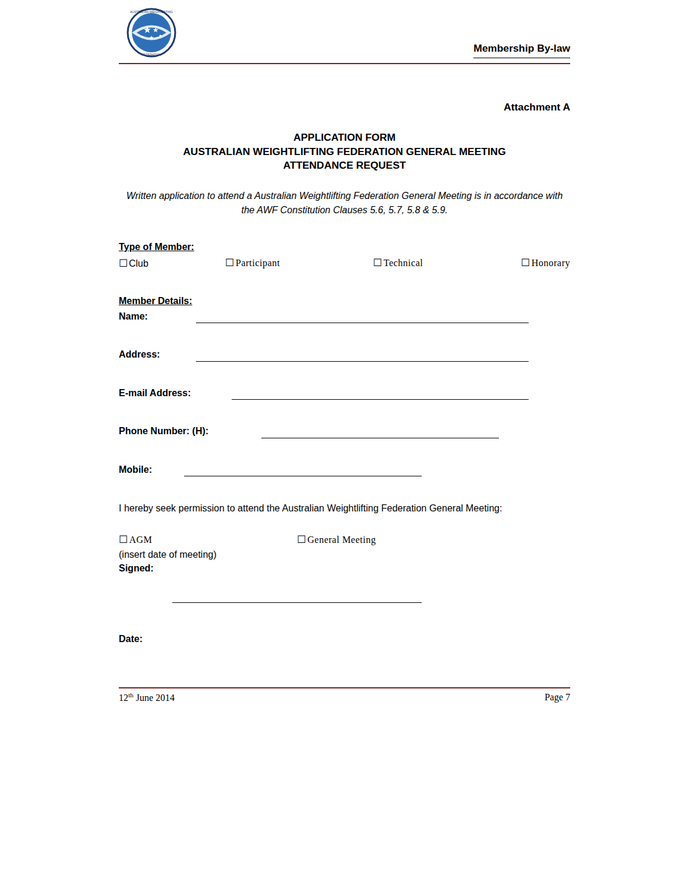AUSTRALIAN WEIGHTLIFTING FEDERATION
Membership By-law
Attachment A
APPLICATION FORM
AUSTRALIAN WEIGHTLIFTING FEDERATION GENERAL MEETING
ATTENDANCE REQUEST
Written application to attend a Australian Weightlifting Federation General Meeting is in accordance with the AWF Constitution Clauses 5.6, 5.7, 5.8 & 5.9.
Type of Member:
Club Participant Technical Honorary
Member Details:
Name:
Address:
E-mail Address:
Phone Number: (H):
Mobile:
I hereby seek permission to attend the Australian Weightlifting Federation General Meeting:
AGM General Meeting
(insert date of meeting)
Signed:
Date:
12th June 2014 Page 7